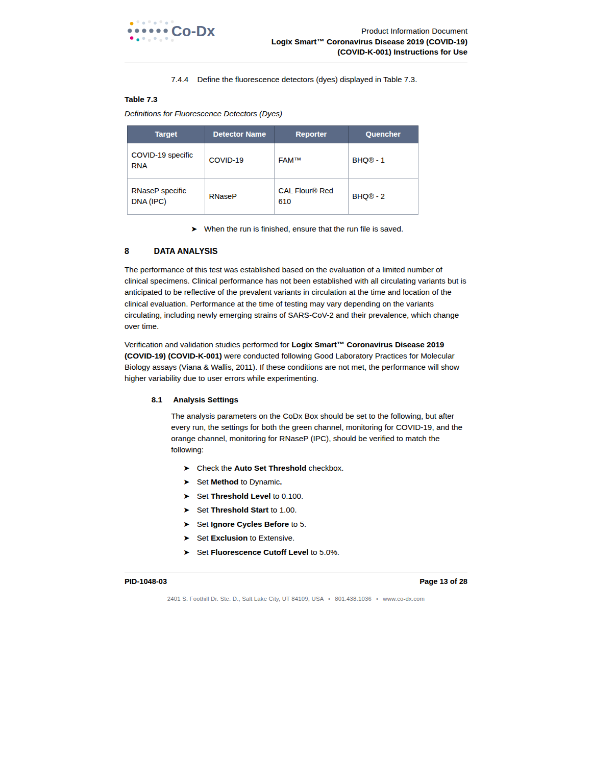Co-Dx
Product Information Document
Logix Smart™ Coronavirus Disease 2019 (COVID-19)
(COVID-K-001) Instructions for Use
7.4.4 Define the fluorescence detectors (dyes) displayed in Table 7.3.
Table 7.3
Definitions for Fluorescence Detectors (Dyes)
| Target | Detector Name | Reporter | Quencher |
| --- | --- | --- | --- |
| COVID-19 specific RNA | COVID-19 | FAM™ | BHQ® - 1 |
| RNaseP specific DNA (IPC) | RNaseP | CAL Flour® Red 610 | BHQ® - 2 |
➤ When the run is finished, ensure that the run file is saved.
8 DATA ANALYSIS
The performance of this test was established based on the evaluation of a limited number of clinical specimens. Clinical performance has not been established with all circulating variants but is anticipated to be reflective of the prevalent variants in circulation at the time and location of the clinical evaluation. Performance at the time of testing may vary depending on the variants circulating, including newly emerging strains of SARS-CoV-2 and their prevalence, which change over time.
Verification and validation studies performed for Logix Smart™ Coronavirus Disease 2019 (COVID-19) (COVID-K-001) were conducted following Good Laboratory Practices for Molecular Biology assays (Viana & Wallis, 2011). If these conditions are not met, the performance will show higher variability due to user errors while experimenting.
8.1 Analysis Settings
The analysis parameters on the CoDx Box should be set to the following, but after every run, the settings for both the green channel, monitoring for COVID-19, and the orange channel, monitoring for RNaseP (IPC), should be verified to match the following:
➤Check the Auto Set Threshold checkbox.
➤Set Method to Dynamic.
➤Set Threshold Level to 0.100.
➤Set Threshold Start to 1.00.
➤Set Ignore Cycles Before to 5.
➤Set Exclusion to Extensive.
➤Set Fluorescence Cutoff Level to 5.0%.
PID-1048-03
Page 13 of 28
2401 S. Foothill Dr. Ste. D., Salt Lake City, UT 84109, USA • 801.438.1036 • www.co-dx.com